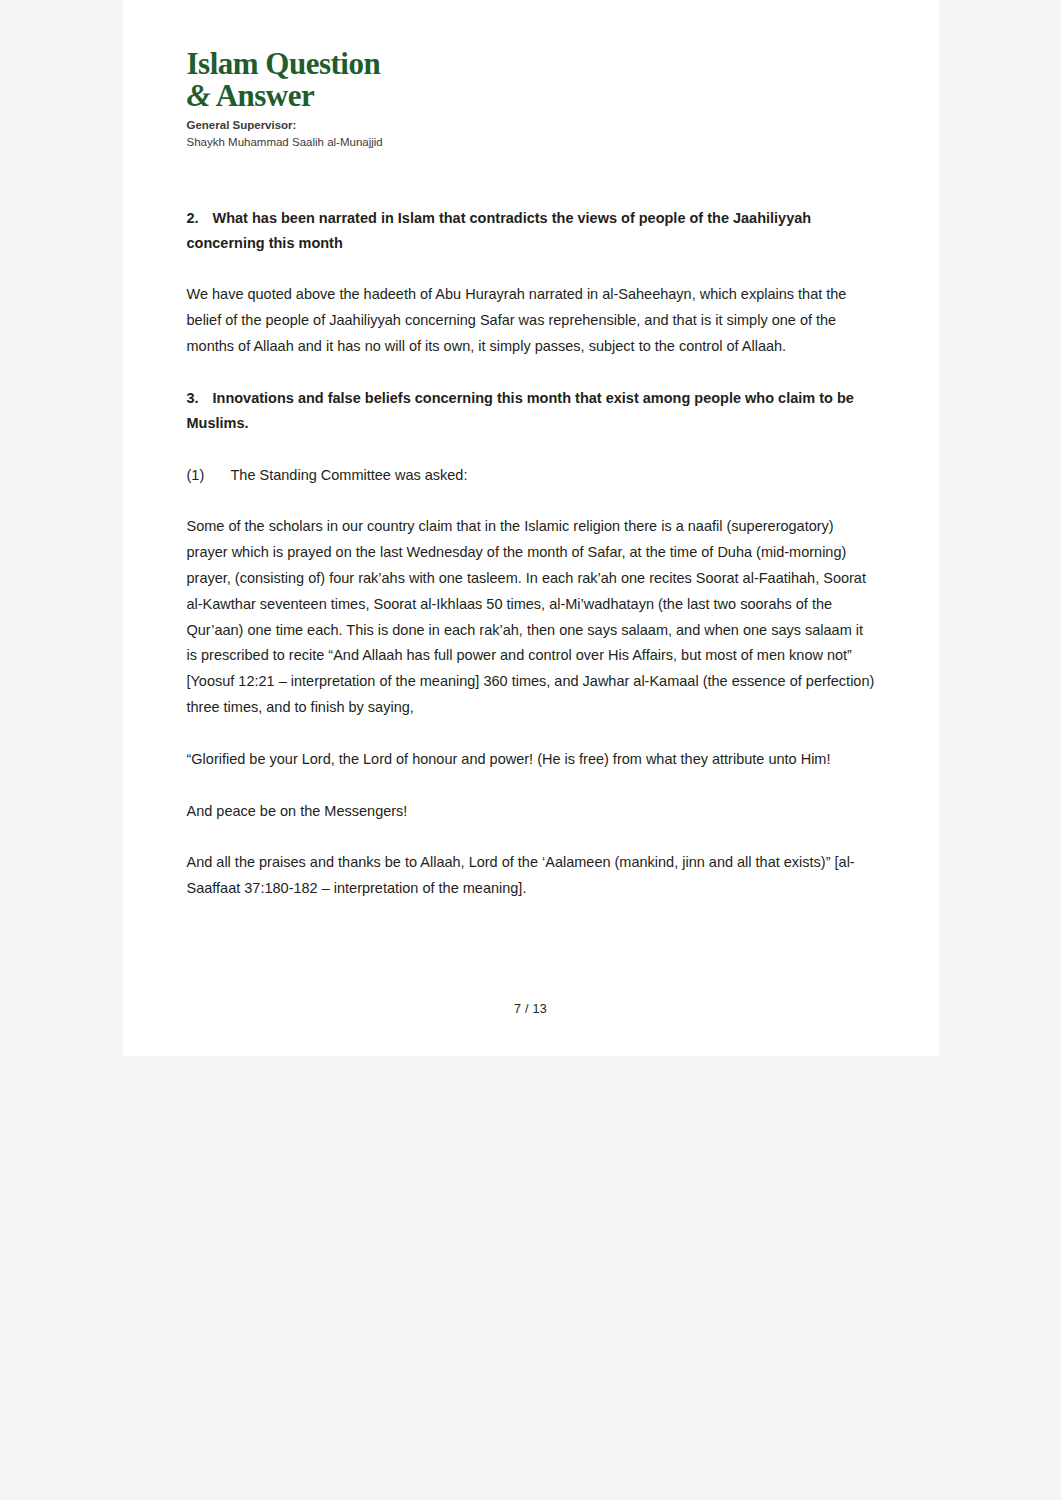Islam Question
& Answer
General Supervisor:
Shaykh Muhammad Saalih al-Munajjid
2. What has been narrated in Islam that contradicts the views of people of the Jaahiliyyah concerning this month
We have quoted above the hadeeth of Abu Hurayrah narrated in al-Saheehayn, which explains that the belief of the people of Jaahiliyyah concerning Safar was reprehensible, and that is it simply one of the months of Allaah and it has no will of its own, it simply passes, subject to the control of Allaah.
3. Innovations and false beliefs concerning this month that exist among people who claim to be Muslims.
(1) The Standing Committee was asked:
Some of the scholars in our country claim that in the Islamic religion there is a naafil (supererogatory) prayer which is prayed on the last Wednesday of the month of Safar, at the time of Duha (mid-morning) prayer, (consisting of) four rak’ahs with one tasleem. In each rak’ah one recites Soorat al-Faatihah, Soorat al-Kawthar seventeen times, Soorat al-Ikhlaas 50 times, al-Mi’wadhatayn (the last two soorahs of the Qur’aan) one time each. This is done in each rak’ah, then one says salaam, and when one says salaam it is prescribed to recite “And Allaah has full power and control over His Affairs, but most of men know not” [Yoosuf 12:21 – interpretation of the meaning] 360 times, and Jawhar al-Kamaal (the essence of perfection) three times, and to finish by saying,
“Glorified be your Lord, the Lord of honour and power! (He is free) from what they attribute unto Him!
And peace be on the Messengers!
And all the praises and thanks be to Allaah, Lord of the ‘Aalameen (mankind, jinn and all that exists)” [al-Saaffaat 37:180-182 – interpretation of the meaning].
7 / 13